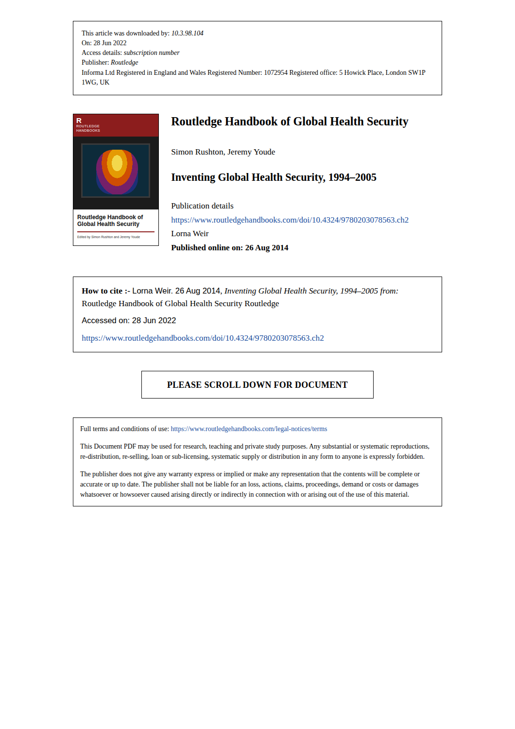This article was downloaded by: 10.3.98.104
On: 28 Jun 2022
Access details: subscription number
Publisher: Routledge
Informa Ltd Registered in England and Wales Registered Number: 1072954 Registered office: 5 Howick Place, London SW1P 1WG, UK
R
ROUTLEDGE
HANDBOOKS
Routledge Handbook of
Global Health Security
Edited by Simon Rushton and Jeremy Youde
Routledge Handbook of Global Health Security
Simon Rushton, Jeremy Youde
Inventing Global Health Security, 1994–2005
Publication details
https://www.routledgehandbooks.com/doi/10.4324/9780203078563.ch2
Lorna Weir
Published online on: 26 Aug 2014
How to cite :- Lorna Weir. 26 Aug 2014, Inventing Global Health Security, 1994–2005 from: Routledge Handbook of Global Health Security Routledge
Accessed on: 28 Jun 2022
https://www.routledgehandbooks.com/doi/10.4324/9780203078563.ch2
PLEASE SCROLL DOWN FOR DOCUMENT
Full terms and conditions of use: https://www.routledgehandbooks.com/legal-notices/terms
This Document PDF may be used for research, teaching and private study purposes. Any substantial or systematic reproductions, re-distribution, re-selling, loan or sub-licensing, systematic supply or distribution in any form to anyone is expressly forbidden.
The publisher does not give any warranty express or implied or make any representation that the contents will be complete or accurate or up to date. The publisher shall not be liable for an loss, actions, claims, proceedings, demand or costs or damages whatsoever or howsoever caused arising directly or indirectly in connection with or arising out of the use of this material.